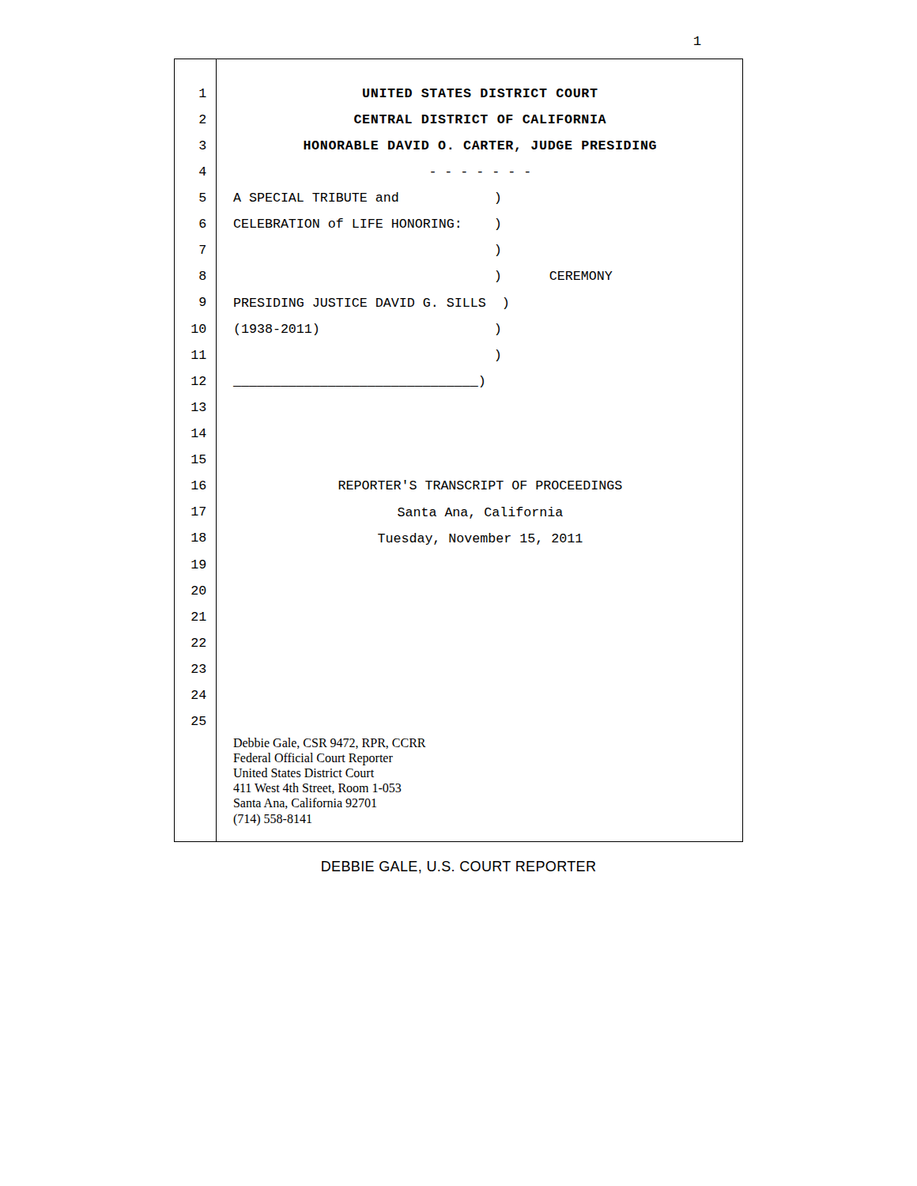1
1
2
3
4
5
6
7
8
9
10
11
12
13
14
15
16
17
18
19
20
21
22
23
24
25
UNITED STATES DISTRICT COURT
CENTRAL DISTRICT OF CALIFORNIA
HONORABLE DAVID O. CARTER, JUDGE PRESIDING
- - - - - - -
A SPECIAL TRIBUTE and )
CELEBRATION of LIFE HONORING: )
)
) CEREMONY
PRESIDING JUSTICE DAVID G. SILLS )
(1938-2011) )
)
_______________________________)
REPORTER'S TRANSCRIPT OF PROCEEDINGS
Santa Ana, California
Tuesday, November 15, 2011
Debbie Gale, CSR 9472, RPR, CCRR
Federal Official Court Reporter
United States District Court
411 West 4th Street, Room 1-053
Santa Ana, California 92701
(714) 558-8141
DEBBIE GALE, U.S. COURT REPORTER